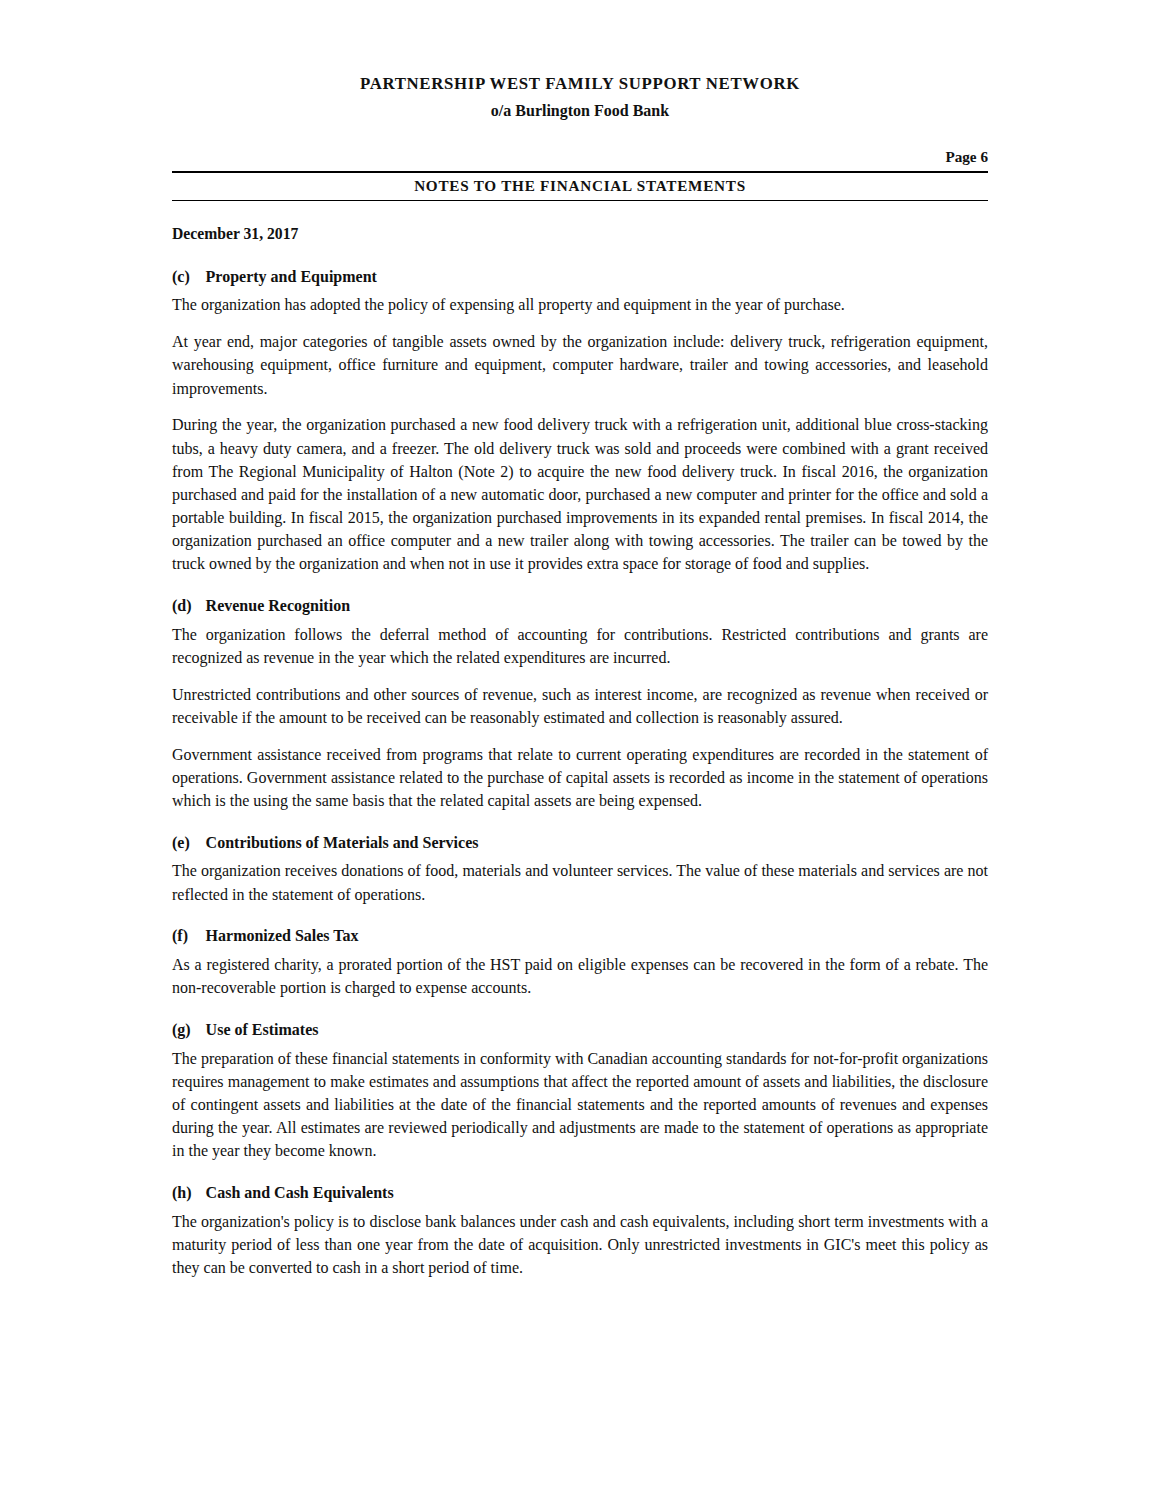Partnership West Family Support Network
o/a Burlington Food Bank
Page 6
Notes to the Financial Statements
December 31, 2017
(c) Property and Equipment
The organization has adopted the policy of expensing all property and equipment in the year of purchase.
At year end, major categories of tangible assets owned by the organization include: delivery truck, refrigeration equipment, warehousing equipment, office furniture and equipment, computer hardware, trailer and towing accessories, and leasehold improvements.
During the year, the organization purchased a new food delivery truck with a refrigeration unit, additional blue cross-stacking tubs, a heavy duty camera, and a freezer. The old delivery truck was sold and proceeds were combined with a grant received from The Regional Municipality of Halton (Note 2) to acquire the new food delivery truck. In fiscal 2016, the organization purchased and paid for the installation of a new automatic door, purchased a new computer and printer for the office and sold a portable building. In fiscal 2015, the organization purchased improvements in its expanded rental premises. In fiscal 2014, the organization purchased an office computer and a new trailer along with towing accessories. The trailer can be towed by the truck owned by the organization and when not in use it provides extra space for storage of food and supplies.
(d) Revenue Recognition
The organization follows the deferral method of accounting for contributions. Restricted contributions and grants are recognized as revenue in the year which the related expenditures are incurred.
Unrestricted contributions and other sources of revenue, such as interest income, are recognized as revenue when received or receivable if the amount to be received can be reasonably estimated and collection is reasonably assured.
Government assistance received from programs that relate to current operating expenditures are recorded in the statement of operations. Government assistance related to the purchase of capital assets is recorded as income in the statement of operations which is the using the same basis that the related capital assets are being expensed.
(e) Contributions of Materials and Services
The organization receives donations of food, materials and volunteer services. The value of these materials and services are not reflected in the statement of operations.
(f) Harmonized Sales Tax
As a registered charity, a prorated portion of the HST paid on eligible expenses can be recovered in the form of a rebate. The non-recoverable portion is charged to expense accounts.
(g) Use of Estimates
The preparation of these financial statements in conformity with Canadian accounting standards for not-for-profit organizations requires management to make estimates and assumptions that affect the reported amount of assets and liabilities, the disclosure of contingent assets and liabilities at the date of the financial statements and the reported amounts of revenues and expenses during the year. All estimates are reviewed periodically and adjustments are made to the statement of operations as appropriate in the year they become known.
(h) Cash and Cash Equivalents
The organization's policy is to disclose bank balances under cash and cash equivalents, including short term investments with a maturity period of less than one year from the date of acquisition. Only unrestricted investments in GIC's meet this policy as they can be converted to cash in a short period of time.